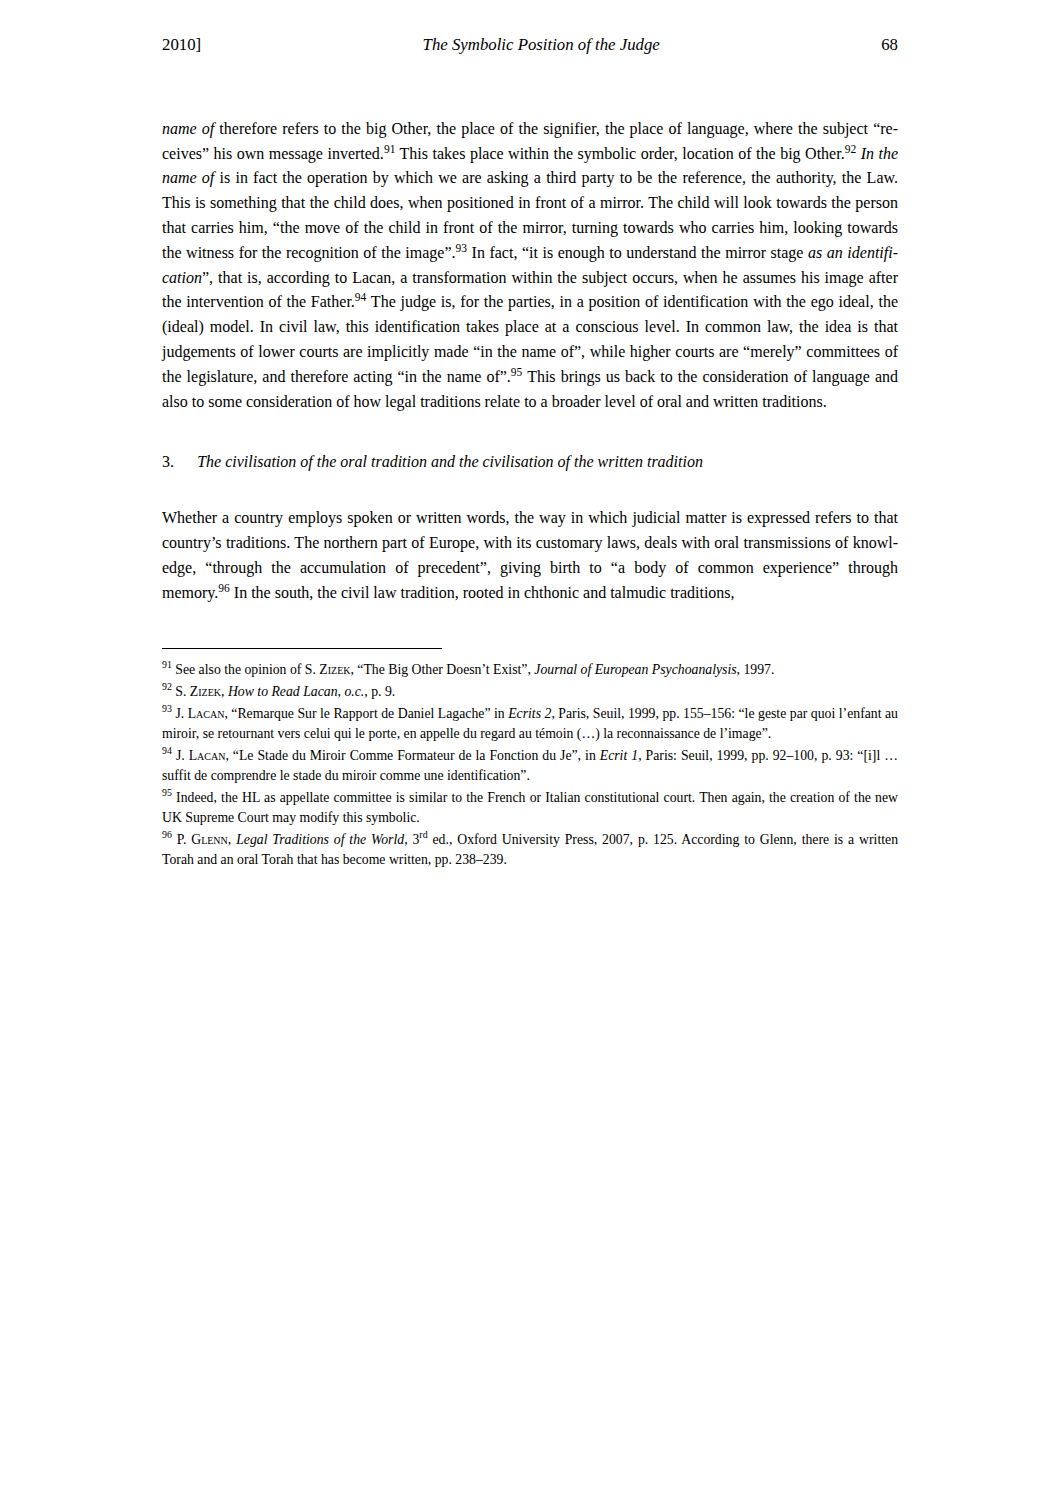2010] The Symbolic Position of the Judge 68
name of therefore refers to the big Other, the place of the signifier, the place of language, where the subject “receives” his own message inverted.91 This takes place within the symbolic order, location of the big Other.92 In the name of is in fact the operation by which we are asking a third party to be the reference, the authority, the Law. This is something that the child does, when positioned in front of a mirror. The child will look towards the person that carries him, “the move of the child in front of the mirror, turning towards who carries him, looking towards the witness for the recognition of the image”.93 In fact, “it is enough to understand the mirror stage as an identification”, that is, according to Lacan, a transformation within the subject occurs, when he assumes his image after the intervention of the Father.94 The judge is, for the parties, in a position of identification with the ego ideal, the (ideal) model. In civil law, this identification takes place at a conscious level. In common law, the idea is that judgements of lower courts are implicitly made “in the name of”, while higher courts are “merely” committees of the legislature, and therefore acting “in the name of”.95 This brings us back to the consideration of language and also to some consideration of how legal traditions relate to a broader level of oral and written traditions.
3. The civilisation of the oral tradition and the civilisation of the written tradition
Whether a country employs spoken or written words, the way in which judicial matter is expressed refers to that country’s traditions. The northern part of Europe, with its customary laws, deals with oral transmissions of knowledge, “through the accumulation of precedent”, giving birth to “a body of common experience” through memory.96 In the south, the civil law tradition, rooted in chthonic and talmudic traditions,
91 See also the opinion of S. Zizek, “The Big Other Doesn’t Exist”, Journal of European Psychoanalysis, 1997.
92 S. Zizek, How to Read Lacan, o.c., p. 9.
93 J. Lacan, “Remarque Sur le Rapport de Daniel Lagache” in Ecrits 2, Paris, Seuil, 1999, pp. 155–156: “le geste par quoi l’enfant au miroir, se retournant vers celui qui le porte, en appelle du regard au témoin (…) la reconnaissance de l’image”.
94 J. Lacan, “Le Stade du Miroir Comme Formateur de la Fonction du Je”, in Ecrit 1, Paris: Seuil, 1999, pp. 92–100, p. 93: “[i]l … suffit de comprendre le stade du miroir comme une identification”.
95 Indeed, the HL as appellate committee is similar to the French or Italian constitutional court. Then again, the creation of the new UK Supreme Court may modify this symbolic.
96 P. Glenn, Legal Traditions of the World, 3rd ed., Oxford University Press, 2007, p. 125. According to Glenn, there is a written Torah and an oral Torah that has become written, pp. 238–239.